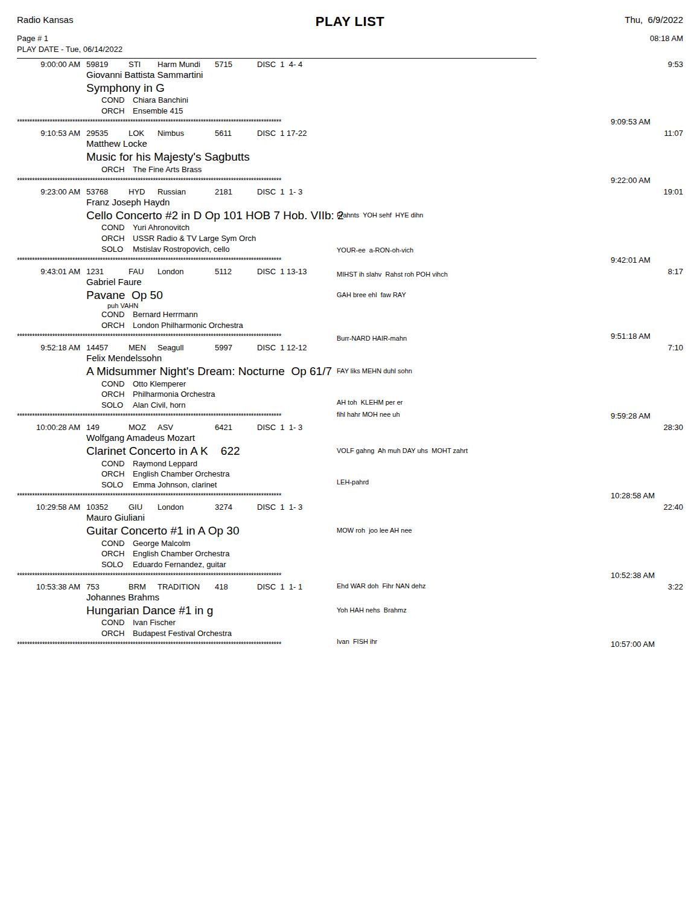Radio Kansas
Thu, 6/9/2022
PLAY LIST
Page # 1
PLAY DATE - Tue, 06/14/2022
08:18 AM
9:00:00 AM
59819 STI Harm Mundi 5715 DISC 1 4- 4
9:53
Giovanni Battista Sammartini
Symphony in G
CONDChiara Banchini
ORCHEnsemble 415
*********************************************************************************************************
9:09:53 AM
9:10:53 AM
29535 LOK Nimbus 5611 DISC 1 17-22
11:07
Matthew Locke
Music for his Majesty's Sagbutts
ORCHThe Fine Arts Brass
*********************************************************************************************************
9:22:00 AM
9:23:00 AM
53768 HYD Russian 2181 DISC 1 1- 3
19:01
Franz Joseph Haydn
Frahnts YOH sehf HYE dihn
Cello Concerto #2 in D Op 101 HOB 7 Hob. VIIb: 2
CONDYuri Ahronovitch
YOUR-ee a-RON-oh-vich
ORCHUSSR Radio & TV Large Sym Orch
SOLOMstislav Rostropovich, cello
MIHST ih slahv Rahst roh POH vihch
*********************************************************************************************************
9:42:01 AM
9:43:01 AM
1231 FAU London 5112 DISC 1 13-13
8:17
Gabriel Faure
GAH bree ehl faw RAY
Pavane Op 50
puh VAHN
CONDBernard Herrmann
Burr-NARD HAIR-mahn
ORCHLondon Philharmonic Orchestra
*********************************************************************************************************
9:51:18 AM
9:52:18 AM
14457 MEN Seagull 5997 DISC 1 12-12
7:10
Felix Mendelssohn
FAY liks MEHN duhl sohn
A Midsummer Night's Dream: Nocturne Op 61/7
CONDOtto Klemperer
AH toh KLEHM per er
ORCHPhilharmonia Orchestra
fihl hahr MOH nee uh
SOLOAlan Civil, horn
*********************************************************************************************************
9:59:28 AM
10:00:28 AM
149 MOZ ASV 6421 DISC 1 1- 3
28:30
Wolfgang Amadeus Mozart
VOLF gahng Ah muh DAY uhs MOHT zahrt
Clarinet Concerto in A K 622
CONDRaymond Leppard
LEH-pahrd
ORCHEnglish Chamber Orchestra
SOLOEmma Johnson, clarinet
*********************************************************************************************************
10:28:58 AM
10:29:58 AM
10352 GIU London 3274 DISC 1 1- 3
22:40
Mauro Giuliani
MOW roh joo lee AH nee
Guitar Concerto #1 in A Op 30
CONDGeorge Malcolm
ORCHEnglish Chamber Orchestra
SOLOEduardo Fernandez, guitar
Ehd WAR doh Fihr NAN dehz
*********************************************************************************************************
10:52:38 AM
10:53:38 AM
753 BRM TRADITION 418 DISC 1 1- 1
3:22
Johannes Brahms
Yoh HAH nehs Brahmz
Hungarian Dance #1 in g
CONDIvan Fischer
Ivan FISH ihr
ORCHBudapest Festival Orchestra
*********************************************************************************************************
10:57:00 AM